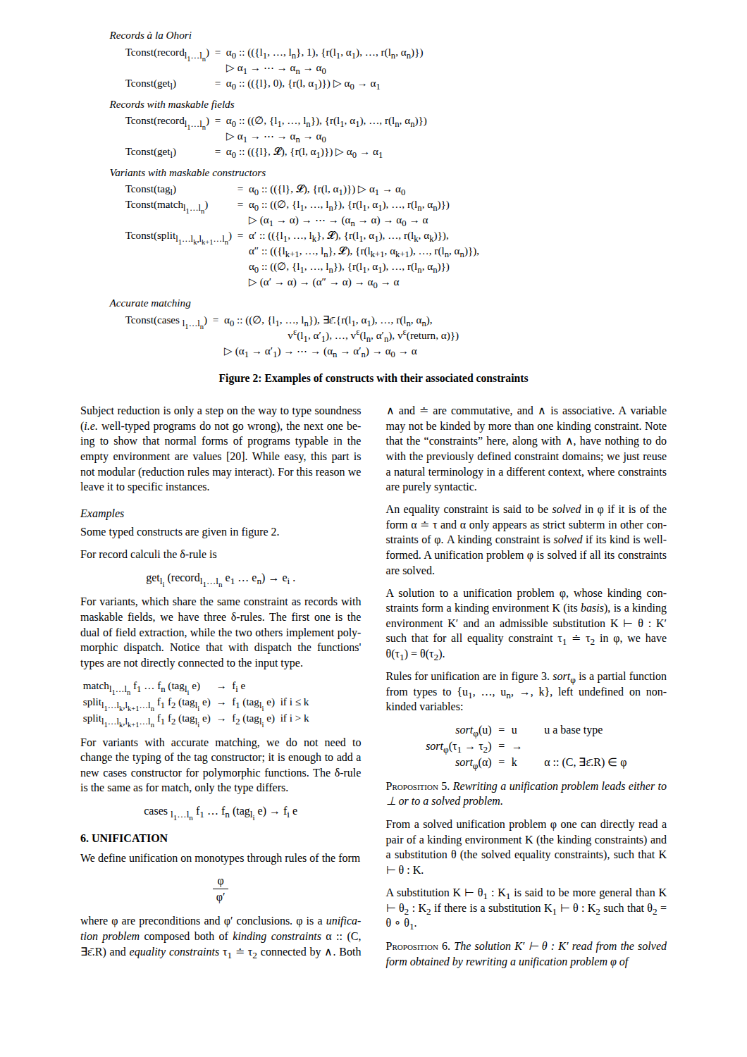Records à la Ohori
| Tconst(record l 1 …l n ) | = | α 0 :: (({l 1 , …, l n }, 1), {r(l 1 , α 1 ), …, r(l n , α n )}) |
| | | ▷ α 1 → ⋯ → α n → α 0 |
| Tconst(get l ) | = | α 0 :: (({l}, 0), {r(l, α 1 )}) ▷ α 0 → α 1 |
Records with maskable fields
| Tconst(record l 1 …l n ) | = | α 0 :: ((∅, {l 1 , …, l n }), {r(l 1 , α 1 ), …, r(l n , α n )}) |
| | | ▷ α 1 → ⋯ → α n → α 0 |
| Tconst(get l ) | = | α 0 :: (({l}, 𝓛), {r(l, α 1 )}) ▷ α 0 → α 1 |
Variants with maskable constructors
| Tconst(tag l ) | = | α 0 :: (({l}, 𝓛), {r(l, α 1 )}) ▷ α 1 → α 0 |
| Tconst(match l 1 …l n ) | = | α 0 :: ((∅, {l 1 , …, l n }), {r(l 1 , α 1 ), …, r(l n , α n )}) |
| | | ▷ (α 1 → α) → ⋯ → (α n → α) → α 0 → α |
| Tconst(split l 1 …l k ,l k+1 …l n ) | = | α′ :: (({l 1 , …, l k }, 𝓛), {r(l 1 , α 1 ), …, r(l k , α k )}), |
| | | α″ :: (({l k+1 , …, l n }, 𝓛), {r(l k+1 , α k+1 ), …, r(l n , α n )}), |
| | | α 0 :: ((∅, {l 1 , …, l n }), {r(l 1 , α 1 ), …, r(l n , α n )}) |
| | | ▷ (α′ → α) → (α″ → α) → α 0 → α |
Accurate matching
| Tconst(cases l 1 …l n ) | = | α 0 :: ((∅, {l 1 , …, l n }), ∃ε̄.{r(l 1 , α 1 ), …, r(l n , α n ), |
| | | v ε (l 1 , α′ 1 ), …, v ε (l n , α′ n ), v ε (return, α)}) |
| | | ▷ (α 1 → α′ 1 ) → ⋯ → (α n → α′ n ) → α 0 → α |
Figure 2: Examples of constructs with their associated constraints
Subject reduction is only a step on the way to type soundness (i.e. well-typed programs do not go wrong), the next one being to show that normal forms of programs typable in the empty environment are values [20]. While easy, this part is not modular (reduction rules may interact). For this reason we leave it to specific instances.
Examples
Some typed constructs are given in figure 2.
For record calculi the δ-rule is
getli (recordl1…ln e1 … en) → ei .
For variants, which share the same constraint as records with maskable fields, we have three δ-rules. The first one is the dual of field extraction, while the two others implement polymorphic dispatch. Notice that with dispatch the functions' types are not directly connected to the input type.
| match l 1 …l n f 1 … f n (tag l i e) | → | f i e | |
| split l 1 …l k ,l k+1 …l n f 1 f 2 (tag l i e) | → | f 1 (tag l i e) | if i ≤ k |
| split l 1 …l k ,l k+1 …l n f 1 f 2 (tag l i e) | → | f 2 (tag l i e) | if i > k |
For variants with accurate matching, we do not need to change the typing of the tag constructor; it is enough to add a new cases constructor for polymorphic functions. The δ-rule is the same as for match, only the type differs.
cases l1…ln f1 … fn (tagli e) → fi e
6. UNIFICATION
We define unification on monotypes through rules of the form
φφ′
where φ are preconditions and φ′ conclusions. φ is a unification problem composed both of kinding constraints α :: (C, ∃ε̄.R) and equality constraints τ1 ≐ τ2 connected by ∧. Both ∧ and ≐ are commutative, and ∧ is associative. A variable may not be kinded by more than one kinding constraint. Note that the “constraints” here, along with ∧, have nothing to do with the previously defined constraint domains; we just reuse a natural terminology in a different context, where constraints are purely syntactic.
An equality constraint is said to be solved in φ if it is of the form α ≐ τ and α only appears as strict subterm in other constraints of φ. A kinding constraint is solved if its kind is well-formed. A unification problem φ is solved if all its constraints are solved.
A solution to a unification problem φ, whose kinding constraints form a kinding environment K (its basis), is a kinding environment K′ and an admissible substitution K ⊢ θ : K′ such that for all equality constraint τ1 ≐ τ2 in φ, we have θ(τ1) = θ(τ2).
Rules for unification are in figure 3. sortφ is a partial function from types to {u1, …, un, →, k}, left undefined on non-kinded variables:
| sort φ (u) | = | u | u a base type |
| sort φ (τ 1 → τ 2 ) | = | → | |
| sort φ (α) | = | k | α :: (C, ∃ε̄.R) ∈ φ |
Proposition 5. Rewriting a unification problem leads either to ⊥ or to a solved problem.
From a solved unification problem φ one can directly read a pair of a kinding environment K (the kinding constraints) and a substitution θ (the solved equality constraints), such that K ⊢ θ : K.
A substitution K ⊢ θ1 : K1 is said to be more general than K ⊢ θ2 : K2 if there is a substitution K1 ⊢ θ : K2 such that θ2 = θ ∘ θ1.
Proposition 6. The solution K′ ⊢ θ : K′ read from the solved form obtained by rewriting a unification problem φ of